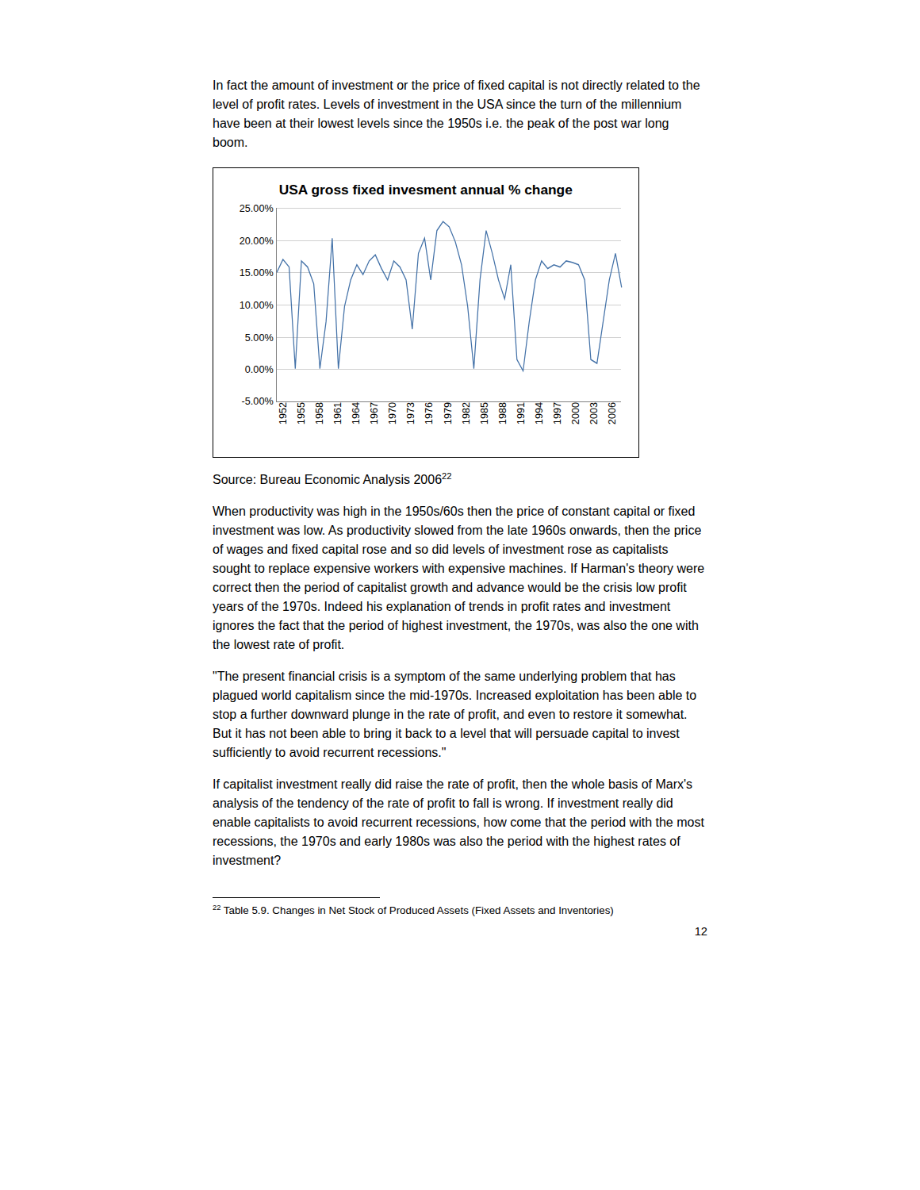In fact the amount of investment or the price of fixed capital is not directly related to the level of profit rates. Levels of investment in the USA since the turn of the millennium have been at their lowest levels since the 1950s i.e. the peak of the post war long boom.
USA gross fixed invesment annual % change
25.00%
20.00%
15.00%
10.00%
5.00%
0.00%
-5.00%
1952 1955 1958 1961 1964 1967 1970 1973 1976 1979 1982 1985 1988 1991 1994 1997 2000 2003 2006
Source: Bureau Economic Analysis 200622
When productivity was high in the 1950s/60s then the price of constant capital or fixed investment was low. As productivity slowed from the late 1960s onwards, then the price of wages and fixed capital rose and so did levels of investment rose as capitalists sought to replace expensive workers with expensive machines. If Harman's theory were correct then the period of capitalist growth and advance would be the crisis low profit years of the 1970s. Indeed his explanation of trends in profit rates and investment ignores the fact that the period of highest investment, the 1970s, was also the one with the lowest rate of profit.
"The present financial crisis is a symptom of the same underlying problem that has plagued world capitalism since the mid-1970s. Increased exploitation has been able to stop a further downward plunge in the rate of profit, and even to restore it somewhat. But it has not been able to bring it back to a level that will persuade capital to invest sufficiently to avoid recurrent recessions."
If capitalist investment really did raise the rate of profit, then the whole basis of Marx's analysis of the tendency of the rate of profit to fall is wrong. If investment really did enable capitalists to avoid recurrent recessions, how come that the period with the most recessions, the 1970s and early 1980s was also the period with the highest rates of investment?
22 Table 5.9. Changes in Net Stock of Produced Assets (Fixed Assets and Inventories)
12